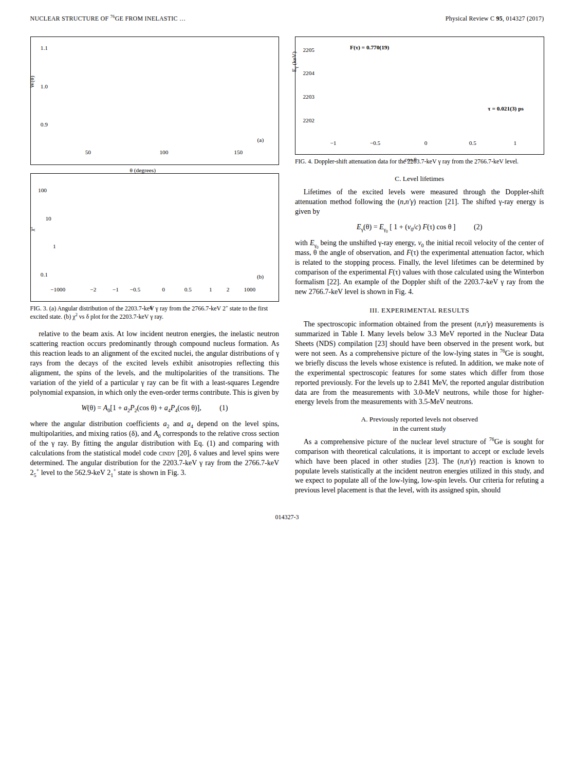Nuclear structure of 76Ge from inelastic …
Physical Review C 95, 014327 (2017)
1.1 1.0 0.9 W(θ) 50 100 150 (a) θ (degrees)
100 10 1 0.1 χ² −1000 −2 −1 −0.5 0 0.5 1 2 1000 (b) δ
FIG. 3. (a) Angular distribution of the 2203.7-keV γ ray from the 2766.7-keV 2+ state to the first excited state. (b) χ2 vs δ plot for the 2203.7-keV γ ray.
relative to the beam axis. At low incident neutron energies, the inelastic neutron scattering reaction occurs predominantly through compound nucleus formation. As this reaction leads to an alignment of the excited nuclei, the angular distributions of γ rays from the decays of the excited levels exhibit anisotropies reflecting this alignment, the spins of the levels, and the multipolarities of the transitions. The variation of the yield of a particular γ ray can be fit with a least-squares Legendre polynomial expansion, in which only the even-order terms contribute. This is given by
W(θ) = A0[1 + a2P2(cos θ) + a4P4(cos θ)],
(1)
where the angular distribution coefficients a2 and a4 depend on the level spins, multipolarities, and mixing ratios (δ), and A0 corresponds to the relative cross section of the γ ray. By fitting the angular distribution with Eq. (1) and comparing with calculations from the statistical model code cindy [20], δ values and level spins were determined. The angular distribution for the 2203.7-keV γ ray from the 2766.7-keV 25+ level to the 562.9-keV 21+ state is shown in Fig. 3.
2205 2204 2203 2202 Eγ (keV) F(τ) = 0.770(19) τ = 0.021(3) ps −1 −0.5 0 0.5 1 cos θ
FIG. 4. Doppler-shift attenuation data for the 2203.7-keV γ ray from the 2766.7-keV level.
C. Level lifetimes
Lifetimes of the excited levels were measured through the Doppler-shift attenuation method following the (n,n′γ) reaction [21]. The shifted γ-ray energy is given by
Eγ(θ) = Eγ0 [ 1 + (v0/c) F(τ) cos θ ]
(2)
with Eγ0 being the unshifted γ-ray energy, v0 the initial recoil velocity of the center of mass, θ the angle of observation, and F(τ) the experimental attenuation factor, which is related to the stopping process. Finally, the level lifetimes can be determined by comparison of the experimental F(τ) values with those calculated using the Winterbon formalism [22]. An example of the Doppler shift of the 2203.7-keV γ ray from the new 2766.7-keV level is shown in Fig. 4.
III. Experimental results
The spectroscopic information obtained from the present (n,n′γ) measurements is summarized in Table I. Many levels below 3.3 MeV reported in the Nuclear Data Sheets (NDS) compilation [23] should have been observed in the present work, but were not seen. As a comprehensive picture of the low-lying states in 76Ge is sought, we briefly discuss the levels whose existence is refuted. In addition, we make note of the experimental spectroscopic features for some states which differ from those reported previously. For the levels up to 2.841 MeV, the reported angular distribution data are from the measurements with 3.0-MeV neutrons, while those for higher-energy levels from the measurements with 3.5-MeV neutrons.
A. Previously reported levels not observed
in the current study
As a comprehensive picture of the nuclear level structure of 76Ge is sought for comparison with theoretical calculations, it is important to accept or exclude levels which have been placed in other studies [23]. The (n,n′γ) reaction is known to populate levels statistically at the incident neutron energies utilized in this study, and we expect to populate all of the low-lying, low-spin levels. Our criteria for refuting a previous level placement is that the level, with its assigned spin, should
014327-3